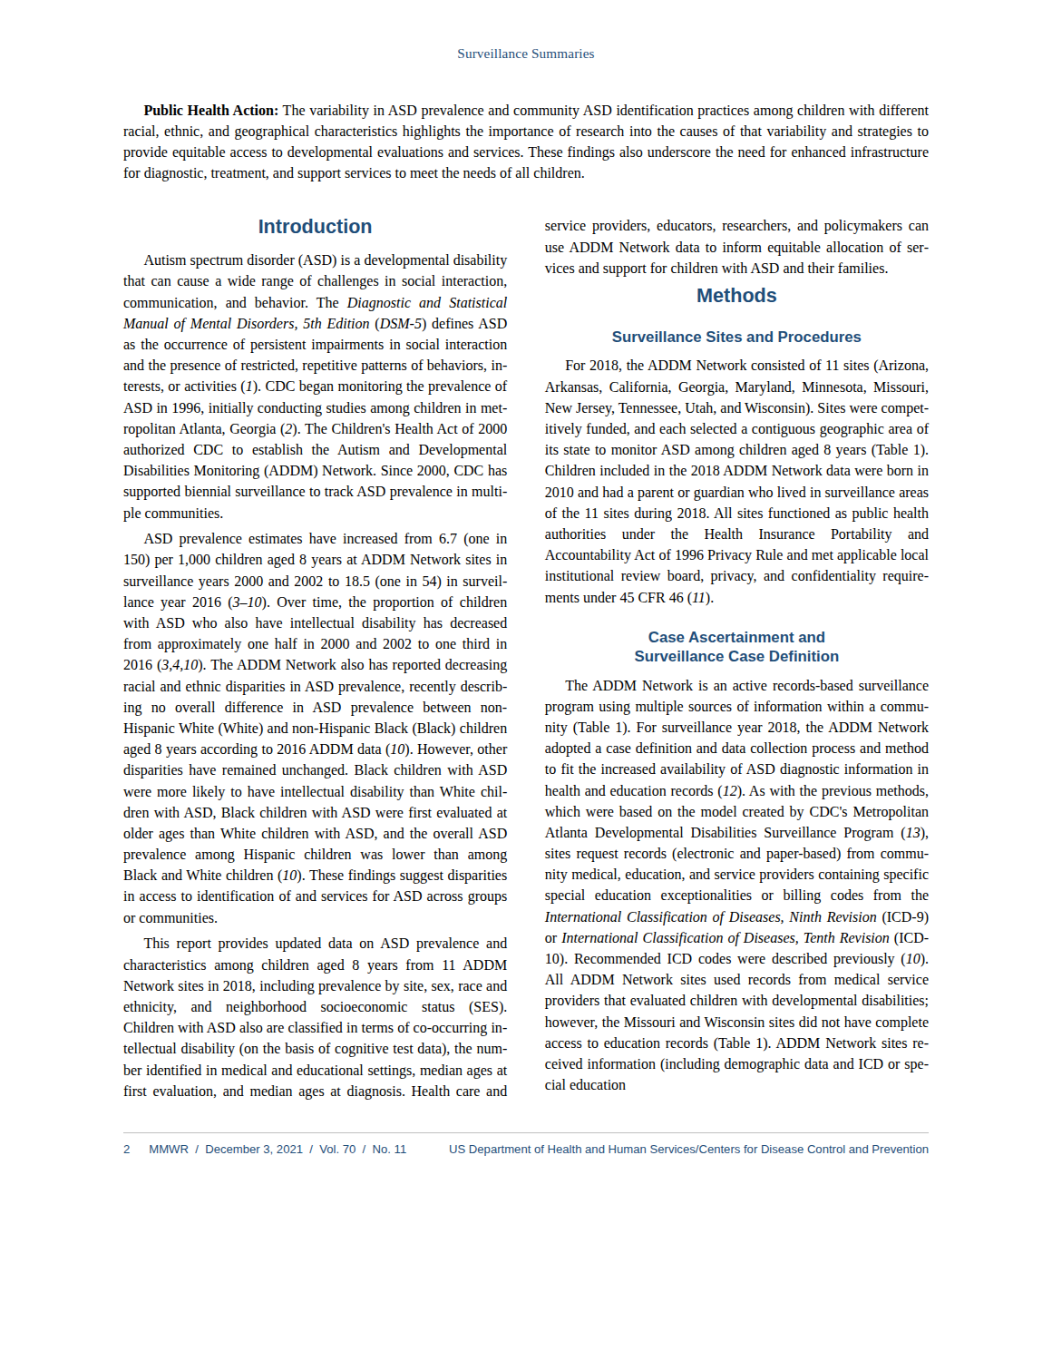Surveillance Summaries
Public Health Action: The variability in ASD prevalence and community ASD identification practices among children with different racial, ethnic, and geographical characteristics highlights the importance of research into the causes of that variability and strategies to provide equitable access to developmental evaluations and services. These findings also underscore the need for enhanced infrastructure for diagnostic, treatment, and support services to meet the needs of all children.
Introduction
Autism spectrum disorder (ASD) is a developmental disability that can cause a wide range of challenges in social interaction, communication, and behavior. The Diagnostic and Statistical Manual of Mental Disorders, 5th Edition (DSM-5) defines ASD as the occurrence of persistent impairments in social interaction and the presence of restricted, repetitive patterns of behaviors, interests, or activities (1). CDC began monitoring the prevalence of ASD in 1996, initially conducting studies among children in metropolitan Atlanta, Georgia (2). The Children's Health Act of 2000 authorized CDC to establish the Autism and Developmental Disabilities Monitoring (ADDM) Network. Since 2000, CDC has supported biennial surveillance to track ASD prevalence in multiple communities.
ASD prevalence estimates have increased from 6.7 (one in 150) per 1,000 children aged 8 years at ADDM Network sites in surveillance years 2000 and 2002 to 18.5 (one in 54) in surveillance year 2016 (3–10). Over time, the proportion of children with ASD who also have intellectual disability has decreased from approximately one half in 2000 and 2002 to one third in 2016 (3,4,10). The ADDM Network also has reported decreasing racial and ethnic disparities in ASD prevalence, recently describing no overall difference in ASD prevalence between non-Hispanic White (White) and non-Hispanic Black (Black) children aged 8 years according to 2016 ADDM data (10). However, other disparities have remained unchanged. Black children with ASD were more likely to have intellectual disability than White children with ASD, Black children with ASD were first evaluated at older ages than White children with ASD, and the overall ASD prevalence among Hispanic children was lower than among Black and White children (10). These findings suggest disparities in access to identification of and services for ASD across groups or communities.
This report provides updated data on ASD prevalence and characteristics among children aged 8 years from 11 ADDM Network sites in 2018, including prevalence by site, sex, race and ethnicity, and neighborhood socioeconomic status (SES). Children with ASD also are classified in terms of co-occurring intellectual disability (on the basis of cognitive test data), the number identified in medical and educational settings, median ages at first evaluation, and median ages at diagnosis. Health care and service providers, educators, researchers, and policymakers can use ADDM Network data to inform equitable allocation of services and support for children with ASD and their families.
Methods
Surveillance Sites and Procedures
For 2018, the ADDM Network consisted of 11 sites (Arizona, Arkansas, California, Georgia, Maryland, Minnesota, Missouri, New Jersey, Tennessee, Utah, and Wisconsin). Sites were competitively funded, and each selected a contiguous geographic area of its state to monitor ASD among children aged 8 years (Table 1). Children included in the 2018 ADDM Network data were born in 2010 and had a parent or guardian who lived in surveillance areas of the 11 sites during 2018. All sites functioned as public health authorities under the Health Insurance Portability and Accountability Act of 1996 Privacy Rule and met applicable local institutional review board, privacy, and confidentiality requirements under 45 CFR 46 (11).
Case Ascertainment and
Surveillance Case Definition
The ADDM Network is an active records-based surveillance program using multiple sources of information within a community (Table 1). For surveillance year 2018, the ADDM Network adopted a case definition and data collection process and method to fit the increased availability of ASD diagnostic information in health and education records (12). As with the previous methods, which were based on the model created by CDC's Metropolitan Atlanta Developmental Disabilities Surveillance Program (13), sites request records (electronic and paper-based) from community medical, education, and service providers containing specific special education exceptionalities or billing codes from the International Classification of Diseases, Ninth Revision (ICD-9) or International Classification of Diseases, Tenth Revision (ICD-10). Recommended ICD codes were described previously (10). All ADDM Network sites used records from medical service providers that evaluated children with developmental disabilities; however, the Missouri and Wisconsin sites did not have complete access to education records (Table 1). ADDM Network sites received information (including demographic data and ICD or special education
2 MMWR / December 3, 2021 / Vol. 70 / No. 11 US Department of Health and Human Services/Centers for Disease Control and Prevention